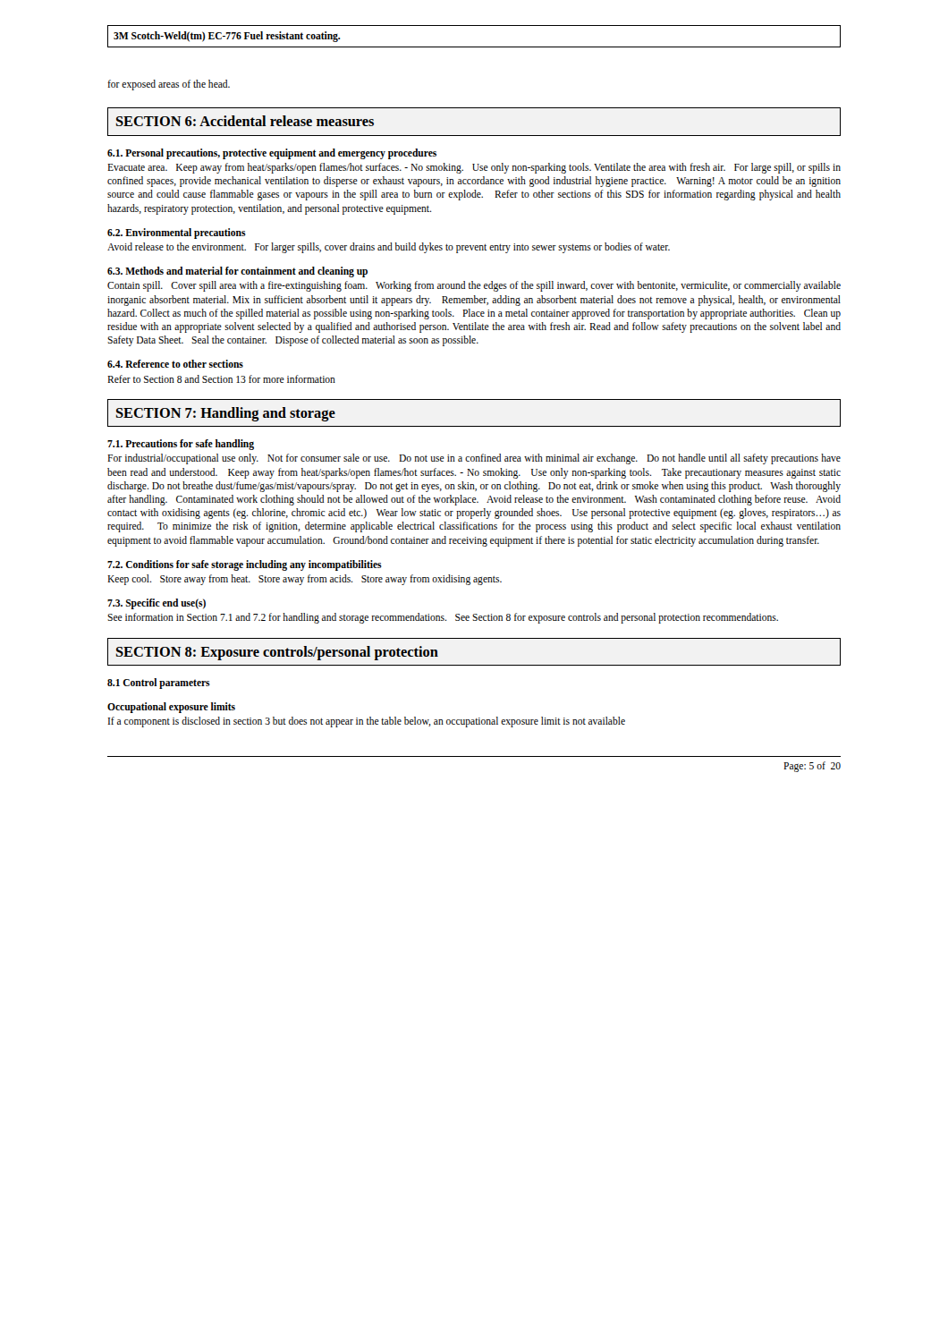3M Scotch-Weld(tm) EC-776 Fuel resistant coating.
for exposed areas of the head.
SECTION 6: Accidental release measures
6.1. Personal precautions, protective equipment and emergency procedures
Evacuate area. Keep away from heat/sparks/open flames/hot surfaces. - No smoking. Use only non-sparking tools. Ventilate the area with fresh air. For large spill, or spills in confined spaces, provide mechanical ventilation to disperse or exhaust vapours, in accordance with good industrial hygiene practice. Warning! A motor could be an ignition source and could cause flammable gases or vapours in the spill area to burn or explode. Refer to other sections of this SDS for information regarding physical and health hazards, respiratory protection, ventilation, and personal protective equipment.
6.2. Environmental precautions
Avoid release to the environment. For larger spills, cover drains and build dykes to prevent entry into sewer systems or bodies of water.
6.3. Methods and material for containment and cleaning up
Contain spill. Cover spill area with a fire-extinguishing foam. Working from around the edges of the spill inward, cover with bentonite, vermiculite, or commercially available inorganic absorbent material. Mix in sufficient absorbent until it appears dry. Remember, adding an absorbent material does not remove a physical, health, or environmental hazard. Collect as much of the spilled material as possible using non-sparking tools. Place in a metal container approved for transportation by appropriate authorities. Clean up residue with an appropriate solvent selected by a qualified and authorised person. Ventilate the area with fresh air. Read and follow safety precautions on the solvent label and Safety Data Sheet. Seal the container. Dispose of collected material as soon as possible.
6.4. Reference to other sections
Refer to Section 8 and Section 13 for more information
SECTION 7: Handling and storage
7.1. Precautions for safe handling
For industrial/occupational use only. Not for consumer sale or use. Do not use in a confined area with minimal air exchange. Do not handle until all safety precautions have been read and understood. Keep away from heat/sparks/open flames/hot surfaces. - No smoking. Use only non-sparking tools. Take precautionary measures against static discharge. Do not breathe dust/fume/gas/mist/vapours/spray. Do not get in eyes, on skin, or on clothing. Do not eat, drink or smoke when using this product. Wash thoroughly after handling. Contaminated work clothing should not be allowed out of the workplace. Avoid release to the environment. Wash contaminated clothing before reuse. Avoid contact with oxidising agents (eg. chlorine, chromic acid etc.) Wear low static or properly grounded shoes. Use personal protective equipment (eg. gloves, respirators…) as required. To minimize the risk of ignition, determine applicable electrical classifications for the process using this product and select specific local exhaust ventilation equipment to avoid flammable vapour accumulation. Ground/bond container and receiving equipment if there is potential for static electricity accumulation during transfer.
7.2. Conditions for safe storage including any incompatibilities
Keep cool. Store away from heat. Store away from acids. Store away from oxidising agents.
7.3. Specific end use(s)
See information in Section 7.1 and 7.2 for handling and storage recommendations. See Section 8 for exposure controls and personal protection recommendations.
SECTION 8: Exposure controls/personal protection
8.1 Control parameters
Occupational exposure limits
If a component is disclosed in section 3 but does not appear in the table below, an occupational exposure limit is not available
Page: 5 of 20